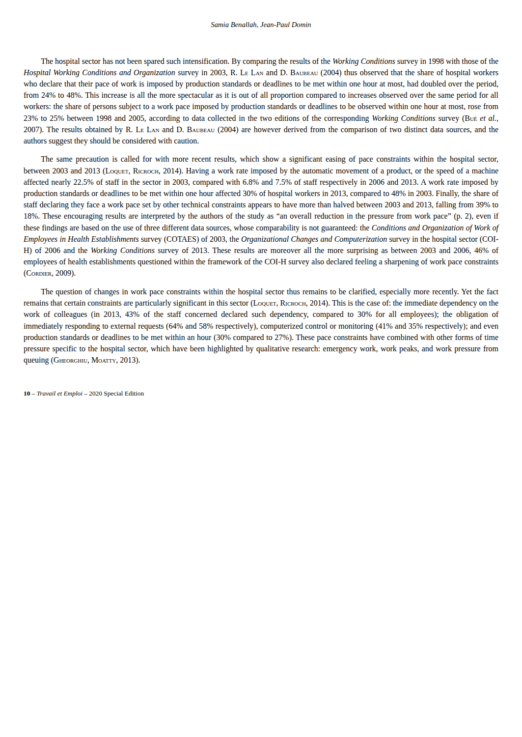Samia Benallah, Jean-Paul Domin
The hospital sector has not been spared such intensification. By comparing the results of the Working Conditions survey in 1998 with those of the Hospital Working Conditions and Organization survey in 2003, R. Le Lan and D. Baubeau (2004) thus observed that the share of hospital workers who declare that their pace of work is imposed by production standards or deadlines to be met within one hour at most, had doubled over the period, from 24% to 48%. This increase is all the more spectacular as it is out of all proportion compared to increases observed over the same period for all workers: the share of persons subject to a work pace imposed by production standards or deadlines to be observed within one hour at most, rose from 23% to 25% between 1998 and 2005, according to data collected in the two editions of the corresponding Working Conditions survey (Bué et al., 2007). The results obtained by R. Le Lan and D. Baubeau (2004) are however derived from the comparison of two distinct data sources, and the authors suggest they should be considered with caution.
The same precaution is called for with more recent results, which show a significant easing of pace constraints within the hospital sector, between 2003 and 2013 (Loquet, Ricroch, 2014). Having a work rate imposed by the automatic movement of a product, or the speed of a machine affected nearly 22.5% of staff in the sector in 2003, compared with 6.8% and 7.5% of staff respectively in 2006 and 2013. A work rate imposed by production standards or deadlines to be met within one hour affected 30% of hospital workers in 2013, compared to 48% in 2003. Finally, the share of staff declaring they face a work pace set by other technical constraints appears to have more than halved between 2003 and 2013, falling from 39% to 18%. These encouraging results are interpreted by the authors of the study as “an overall reduction in the pressure from work pace” (p. 2), even if these findings are based on the use of three different data sources, whose comparability is not guaranteed: the Conditions and Organization of Work of Employees in Health Establishments survey (COTAES) of 2003, the Organizational Changes and Computerization survey in the hospital sector (COI-H) of 2006 and the Working Conditions survey of 2013. These results are moreover all the more surprising as between 2003 and 2006, 46% of employees of health establishments questioned within the framework of the COI-H survey also declared feeling a sharpening of work pace constraints (Cordier, 2009).
The question of changes in work pace constraints within the hospital sector thus remains to be clarified, especially more recently. Yet the fact remains that certain constraints are particularly significant in this sector (Loquet, Ricroch, 2014). This is the case of: the immediate dependency on the work of colleagues (in 2013, 43% of the staff concerned declared such dependency, compared to 30% for all employees); the obligation of immediately responding to external requests (64% and 58% respectively), computerized control or monitoring (41% and 35% respectively); and even production standards or deadlines to be met within an hour (30% compared to 27%). These pace constraints have combined with other forms of time pressure specific to the hospital sector, which have been highlighted by qualitative research: emergency work, work peaks, and work pressure from queuing (Gheorghiu, Moatty, 2013).
10 – Travail et Emploi – 2020 Special Edition